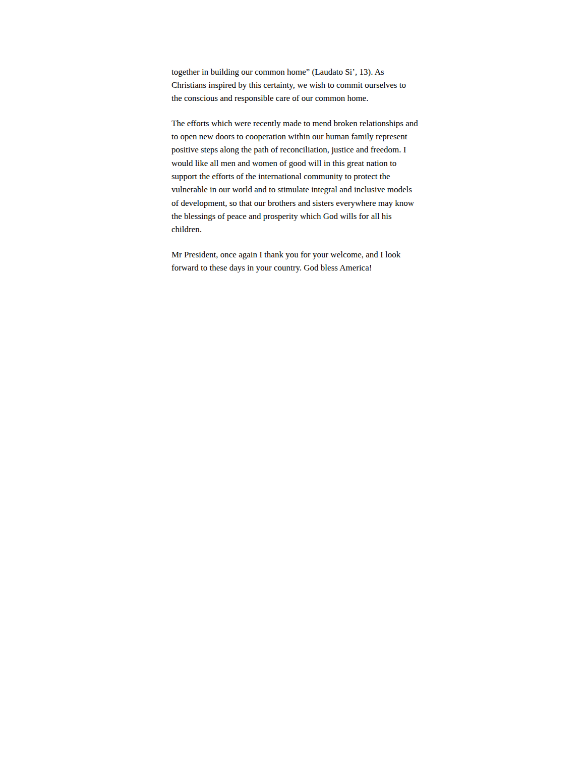together in building our common home” (Laudato Si’, 13). As Christians inspired by this certainty, we wish to commit ourselves to the conscious and responsible care of our common home.
The efforts which were recently made to mend broken relationships and to open new doors to cooperation within our human family represent positive steps along the path of reconciliation, justice and freedom. I would like all men and women of good will in this great nation to support the efforts of the international community to protect the vulnerable in our world and to stimulate integral and inclusive models of development, so that our brothers and sisters everywhere may know the blessings of peace and prosperity which God wills for all his children.
Mr President, once again I thank you for your welcome, and I look forward to these days in your country. God bless America!